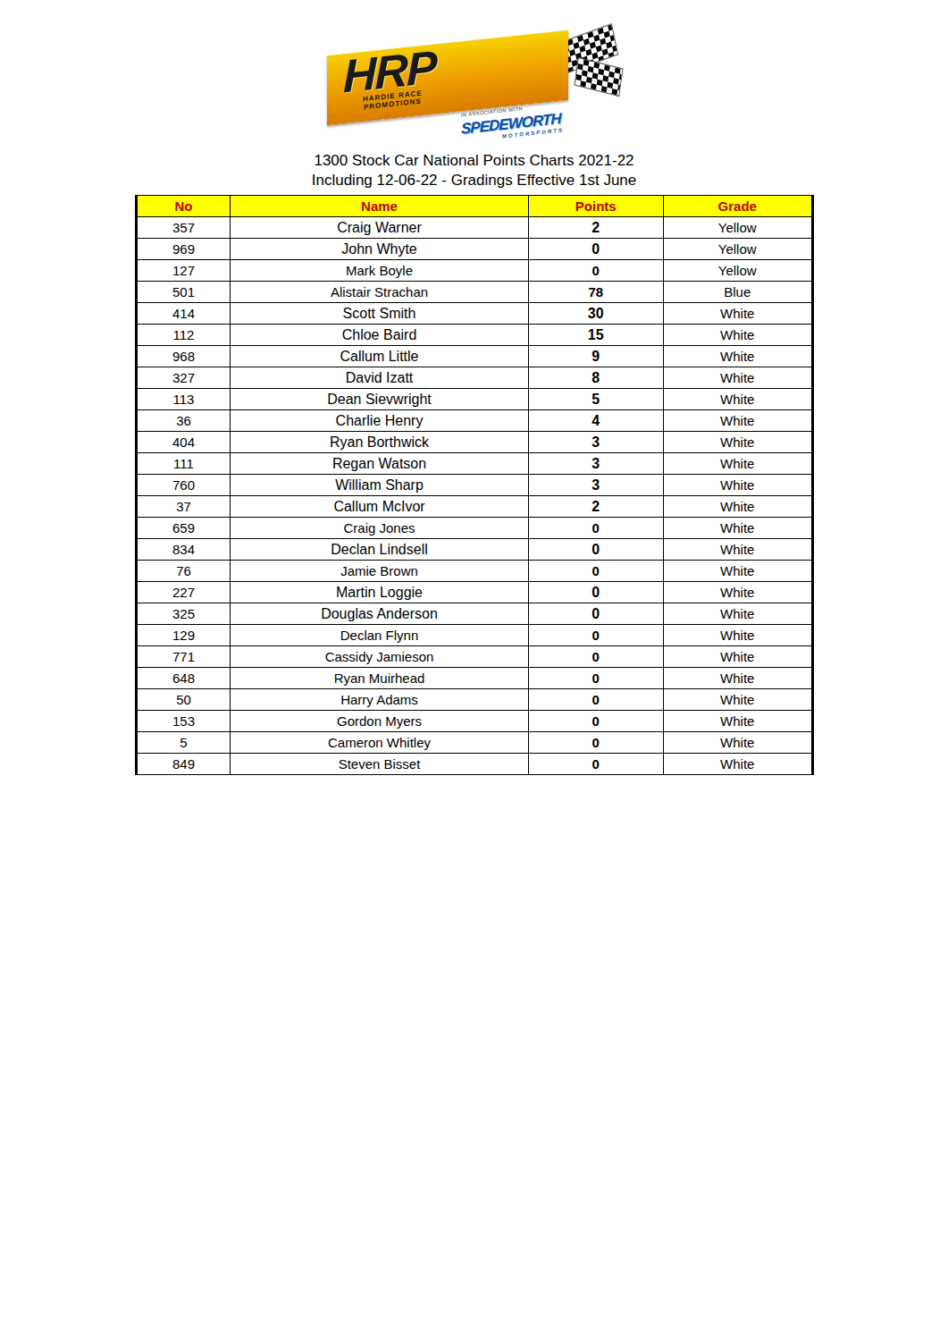HRP
HARDIE RACE
PROMOTIONS
IN ASSOCIATION WITH
SPEDEWORTH
MOTORSPORTS
1300 Stock Car National Points Charts 2021-22
Including 12-06-22 - Gradings Effective 1st June
| No | Name | Points | Grade |
| --- | --- | --- | --- |
| 357 | Craig Warner | 2 | Yellow |
| 969 | John Whyte | 0 | Yellow |
| 127 | Mark Boyle | 0 | Yellow |
| 501 | Alistair Strachan | 78 | Blue |
| 414 | Scott Smith | 30 | White |
| 112 | Chloe Baird | 15 | White |
| 968 | Callum Little | 9 | White |
| 327 | David Izatt | 8 | White |
| 113 | Dean Sievwright | 5 | White |
| 36 | Charlie Henry | 4 | White |
| 404 | Ryan Borthwick | 3 | White |
| 111 | Regan Watson | 3 | White |
| 760 | William Sharp | 3 | White |
| 37 | Callum McIvor | 2 | White |
| 659 | Craig Jones | 0 | White |
| 834 | Declan Lindsell | 0 | White |
| 76 | Jamie Brown | 0 | White |
| 227 | Martin Loggie | 0 | White |
| 325 | Douglas Anderson | 0 | White |
| 129 | Declan Flynn | 0 | White |
| 771 | Cassidy Jamieson | 0 | White |
| 648 | Ryan Muirhead | 0 | White |
| 50 | Harry Adams | 0 | White |
| 153 | Gordon Myers | 0 | White |
| 5 | Cameron Whitley | 0 | White |
| 849 | Steven Bisset | 0 | White |